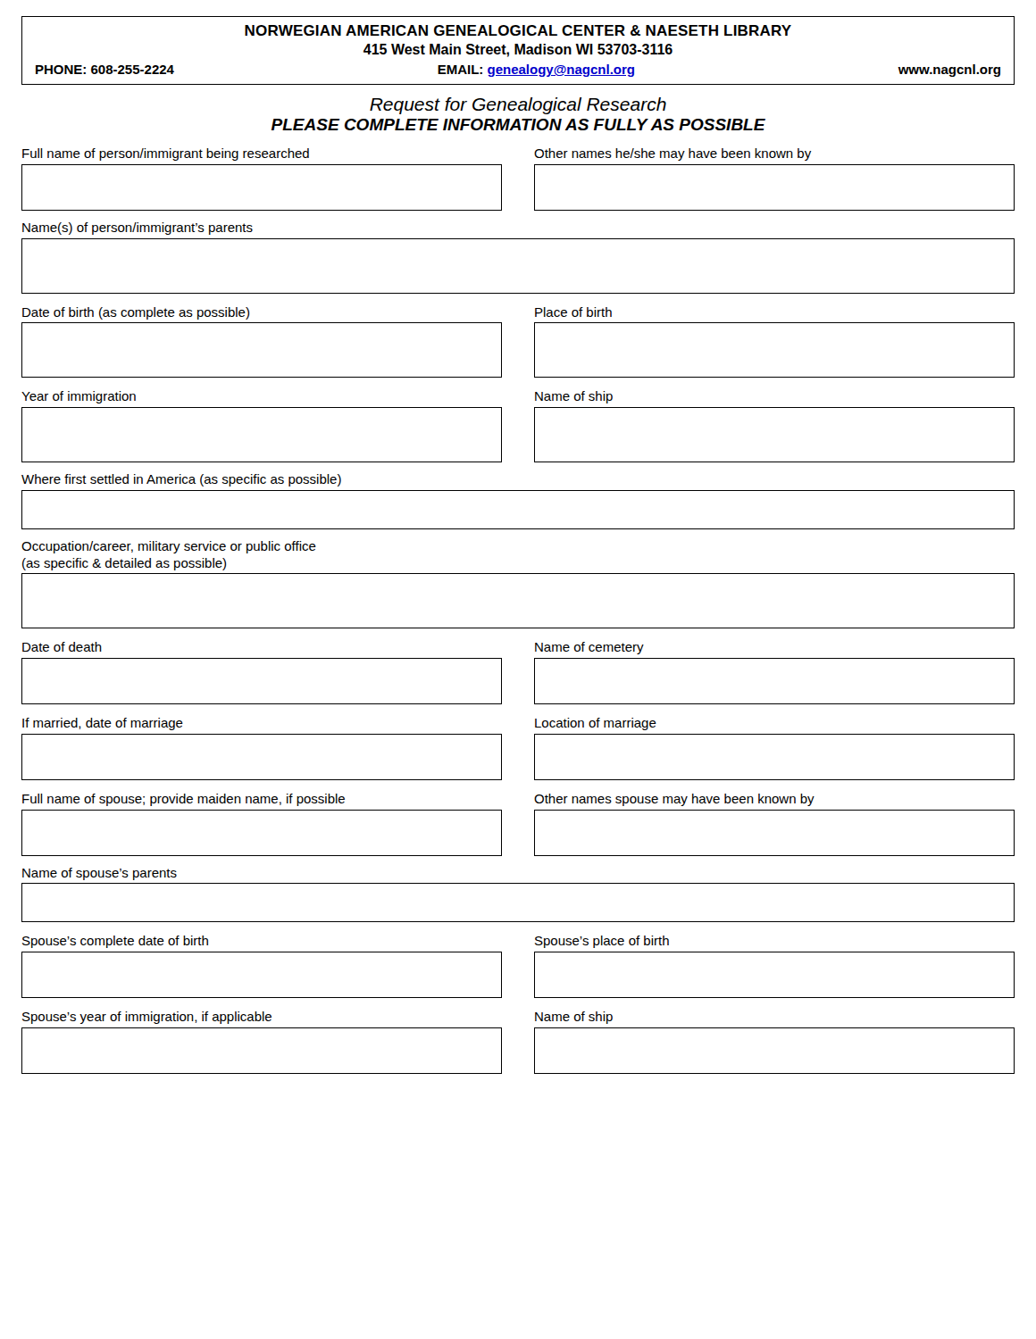NORWEGIAN AMERICAN GENEALOGICAL CENTER & NAESETH LIBRARY
415 West Main Street, Madison WI 53703-3116
PHONE: 608-255-2224 EMAIL: genealogy@nagcnl.org www.nagcnl.org
Request for Genealogical Research
PLEASE COMPLETE INFORMATION AS FULLY AS POSSIBLE
Full name of person/immigrant being researched
Other names he/she may have been known by
Name(s) of person/immigrant’s parents
Date of birth (as complete as possible)
Place of birth
Year of immigration
Name of ship
Where first settled in America (as specific as possible)
Occupation/career, military service or public office (as specific & detailed as possible)
Date of death
Name of cemetery
If married, date of marriage
Location of marriage
Full name of spouse; provide maiden name, if possible
Other names spouse may have been known by
Name of spouse’s parents
Spouse’s complete date of birth
Spouse’s place of birth
Spouse’s year of immigration, if applicable
Name of ship